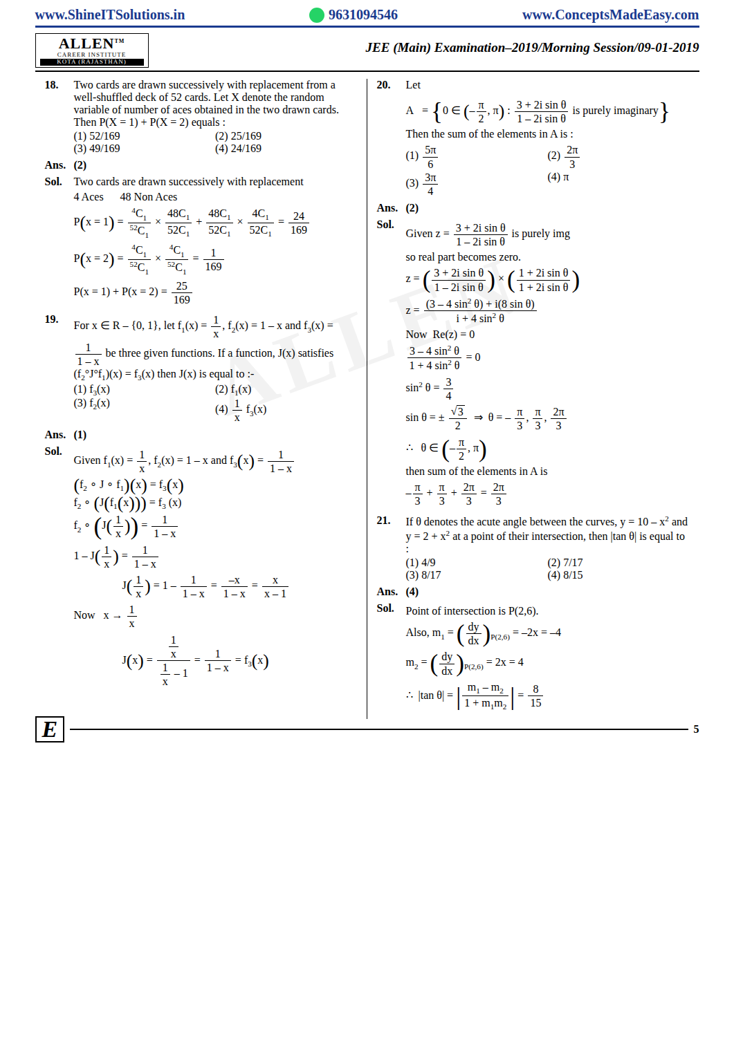www.ShineITSolutions.in 9631094546 www.ConceptsMadeEasy.com
ALLENTM
CAREER INSTITUTE
KOTA (RAJASTHAN)
JEE (Main) Examination–2019/Morning Session/09-01-2019
ALLEN
18.
Two cards are drawn successively with replacement from a well-shuffled deck of 52 cards. Let X denote the random variable of number of aces obtained in the two drawn cards. Then P(X = 1) + P(X = 2) equals :
(1) 52/169
(2) 25/169
(3) 49/169
(4) 24/169
Ans.
(2)
Sol.
Two cards are drawn successively with replacement
4 Aces 48 Non Aces
P(x = 1) = 4C152C1 × 48C152C1 + 48C152C1 × 4C152C1 = 24169
P(x = 2) = 4C152C1 × 4C152C1 = 1169
P(x = 1) + P(x = 2) = 25169
19.
For x ∈ R – {0, 1}, let f1(x) = 1 x, f2(x) = 1 – x and f3(x) = 11 – x be three given functions. If a function, J(x) satisfies (f2°J°f1)(x) = f3(x) then J(x) is equal to :-
(1) f3(x)
(2) f1(x)
(3) f2(x)
(4) 1 x f3(x)
Ans.
(1)
Sol.
Given f1(x) = 1 x, f2(x) = 1 – x and f3(x) = 11 – x
(f2 ∘ J ∘ f1)(x) = f3(x)
f2 ∘ (J(f1(x))) = f3 (x)
f2 ∘ (J(1 x)) = 11 – x
1 – J(1 x) = 11 – x
J(1 x) = 1 – 11 – x = –x 1 – x = xx – 1
Now x → 1 x
J(x) = 1 x 1 x – 1 = 11 – x = f3(x)
20.
Let
A = {0 ∈ (–π 2, π) : 3 + 2i sin θ 1 – 2i sin θ is purely imaginary}
Then the sum of the elements in A is :
(1) 5π 6
(2) 2π 3
(3) 3π 4
(4) π
Ans.
(2)
Sol.
Given z = 3 + 2i sin θ 1 – 2i sin θ is purely img
so real part becomes zero.
z = (3 + 2i sin θ 1 – 2i sin θ) × (1 + 2i sin θ 1 + 2i sin θ)
z = (3 – 4 sin2 θ) + i(8 sin θ) i + 4 sin2 θ
Now Re(z) = 0
3 – 4 sin2 θ 1 + 4 sin2 θ = 0
sin2 θ = 34
sin θ = ± 32 ⇒ θ = – π 3, π 3, 2π 3
∴ θ ∈ (–π 2, π)
then sum of the elements in A is
–π 3 + π 3 + 2π 3 = 2π 3
21.
If θ denotes the acute angle between the curves, y = 10 – x2 and y = 2 + x2 at a point of their intersection, then |tan θ| is equal to :
(1) 4/9
(2) 7/17
(3) 8/17
(4) 8/15
Ans.
(4)
Sol.
Point of intersection is P(2,6).
Also, m1 = (dy dx)P(2,6) = –2x = –4
m2 = (dy dx)P(2,6) = 2x = 4
∴ |tan θ| = |m1 – m21 + m1m2| = 815
E
5